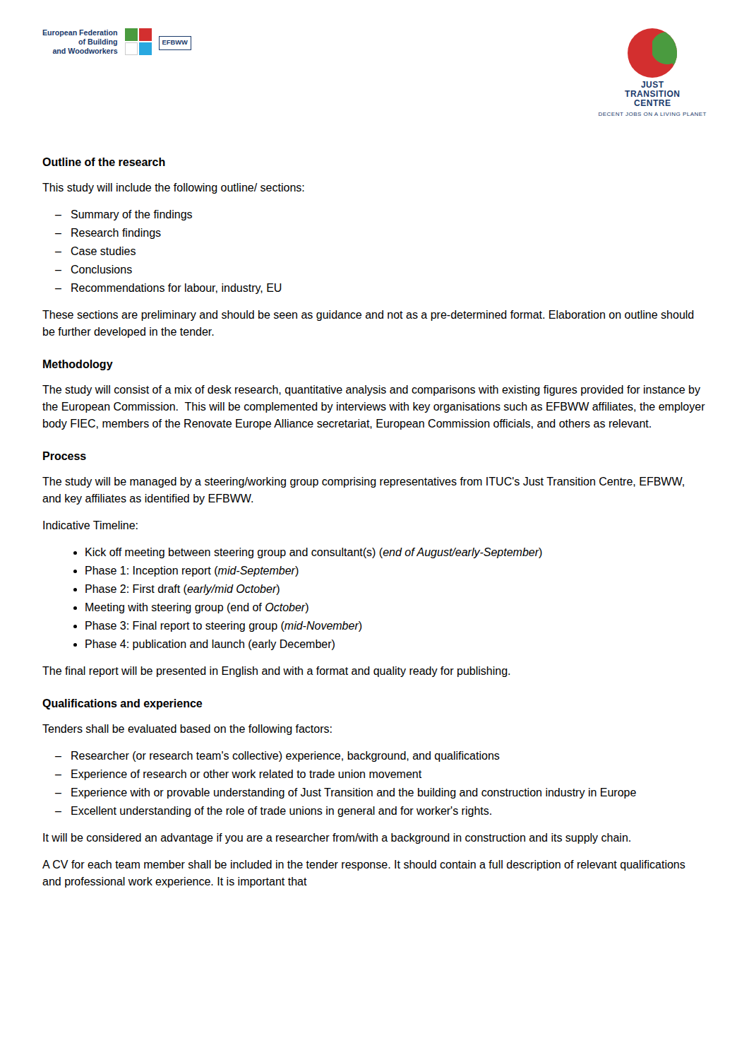European Federation
of Building
and Woodworkers
EFBWW
JUST
TRANSITION
CENTRE
DECENT JOBS ON A LIVING PLANET
Outline of the research
This study will include the following outline/ sections:
Summary of the findings
Research findings
Case studies
Conclusions
Recommendations for labour, industry, EU
These sections are preliminary and should be seen as guidance and not as a pre-determined format. Elaboration on outline should be further developed in the tender.
Methodology
The study will consist of a mix of desk research, quantitative analysis and comparisons with existing figures provided for instance by the European Commission. This will be complemented by interviews with key organisations such as EFBWW affiliates, the employer body FIEC, members of the Renovate Europe Alliance secretariat, European Commission officials, and others as relevant.
Process
The study will be managed by a steering/working group comprising representatives from ITUC's Just Transition Centre, EFBWW, and key affiliates as identified by EFBWW.
Indicative Timeline:
Kick off meeting between steering group and consultant(s) (end of August/early-September)
Phase 1: Inception report (mid-September)
Phase 2: First draft (early/mid October)
Meeting with steering group (end of October)
Phase 3: Final report to steering group (mid-November)
Phase 4: publication and launch (early December)
The final report will be presented in English and with a format and quality ready for publishing.
Qualifications and experience
Tenders shall be evaluated based on the following factors:
Researcher (or research team's collective) experience, background, and qualifications
Experience of research or other work related to trade union movement
Experience with or provable understanding of Just Transition and the building and construction industry in Europe
Excellent understanding of the role of trade unions in general and for worker's rights.
It will be considered an advantage if you are a researcher from/with a background in construction and its supply chain.
A CV for each team member shall be included in the tender response. It should contain a full description of relevant qualifications and professional work experience. It is important that